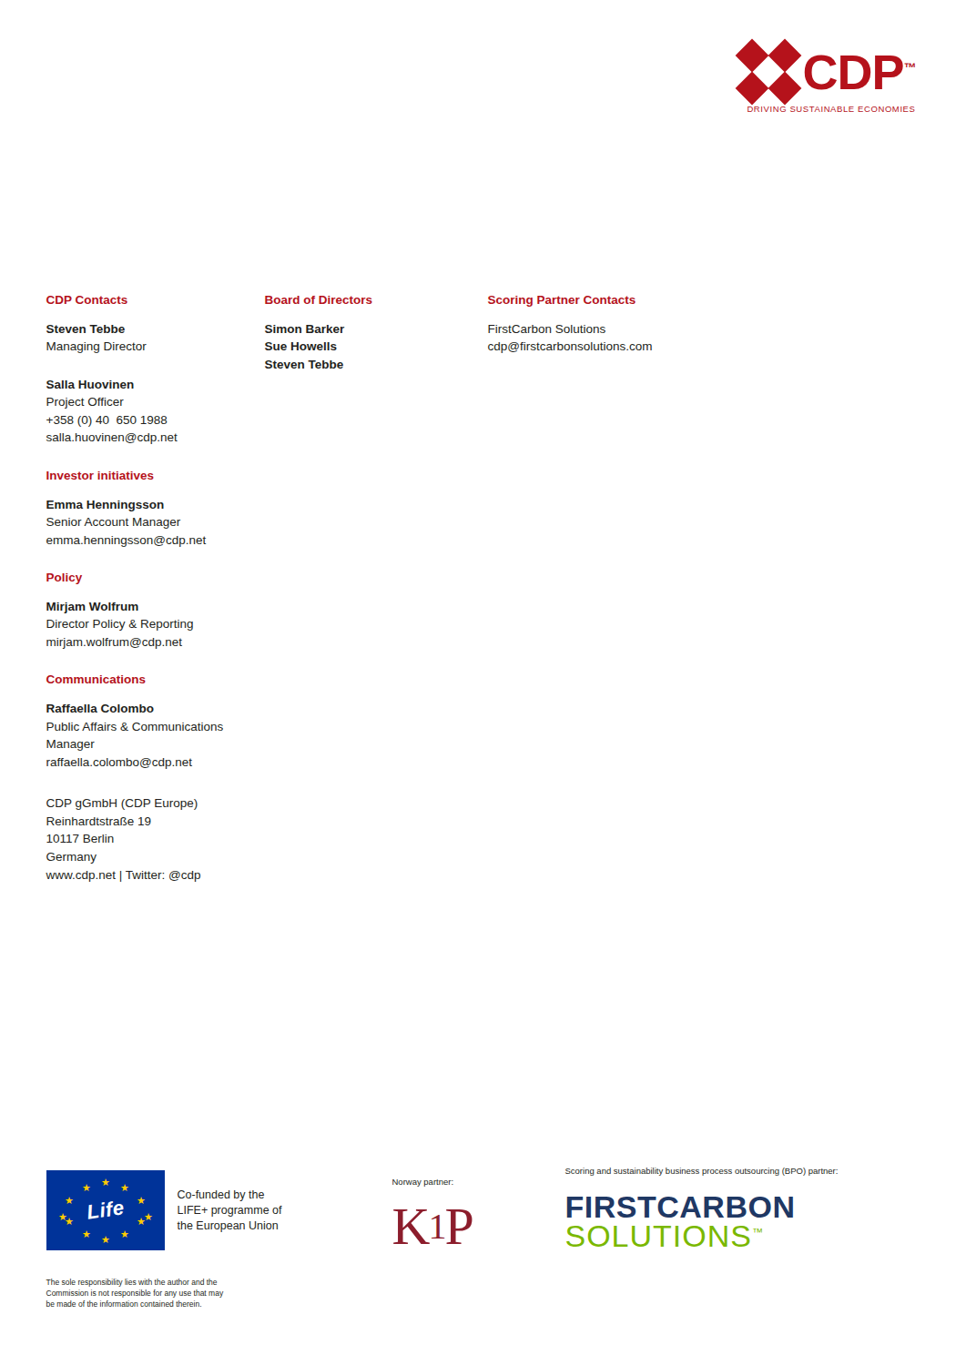CDP™
Driving Sustainable Economies
CDP Contacts
Steven Tebbe
Managing Director
Salla Huovinen
Project Officer
+358 (0) 40 650 1988
salla.huovinen@cdp.net
Investor initiatives
Emma Henningsson
Senior Account Manager
emma.henningsson@cdp.net
Policy
Mirjam Wolfrum
Director Policy & Reporting
mirjam.wolfrum@cdp.net
Communications
Raffaella Colombo
Public Affairs & Communications
Manager
raffaella.colombo@cdp.net
CDP gGmbH (CDP Europe)
Reinhardtstraße 19
10117 Berlin
Germany
www.cdp.net | Twitter: @cdp
Board of Directors
Simon Barker
Sue Howells
Steven Tebbe
Scoring Partner Contacts
FirstCarbon Solutions
cdp@firstcarbonsolutions.com
★ ★ ★ ★ ★ ★ ★ ★ ★ ★ ★ ★
Life
Co-funded by the
LIFE+ programme of
the European Union
Norway partner:
K 1 P
Scoring and sustainability business process outsourcing (BPO) partner:
FIRSTCARBON
SOLUTIONS™
The sole responsibility lies with the author and the
Commission is not responsible for any use that may
be made of the information contained therein.